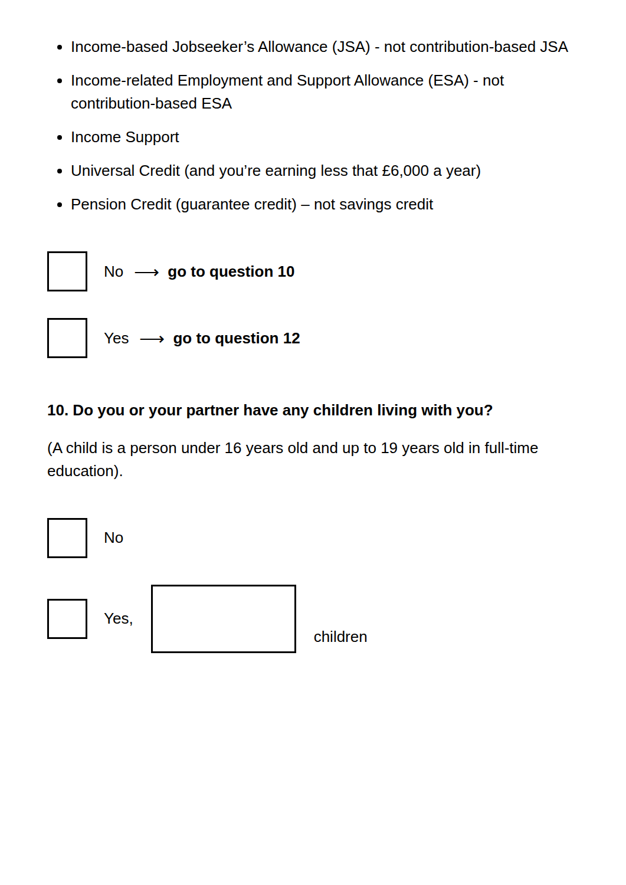Income-based Jobseeker’s Allowance (JSA) - not contribution-based JSA
Income-related Employment and Support Allowance (ESA) - not contribution-based ESA
Income Support
Universal Credit (and you’re earning less that £6,000 a year)
Pension Credit (guarantee credit) – not savings credit
No ⟶ go to question 10
Yes ⟶ go to question 12
10. Do you or your partner have any children living with you?
(A child is a person under 16 years old and up to 19 years old in full-time education).
No
Yes, children